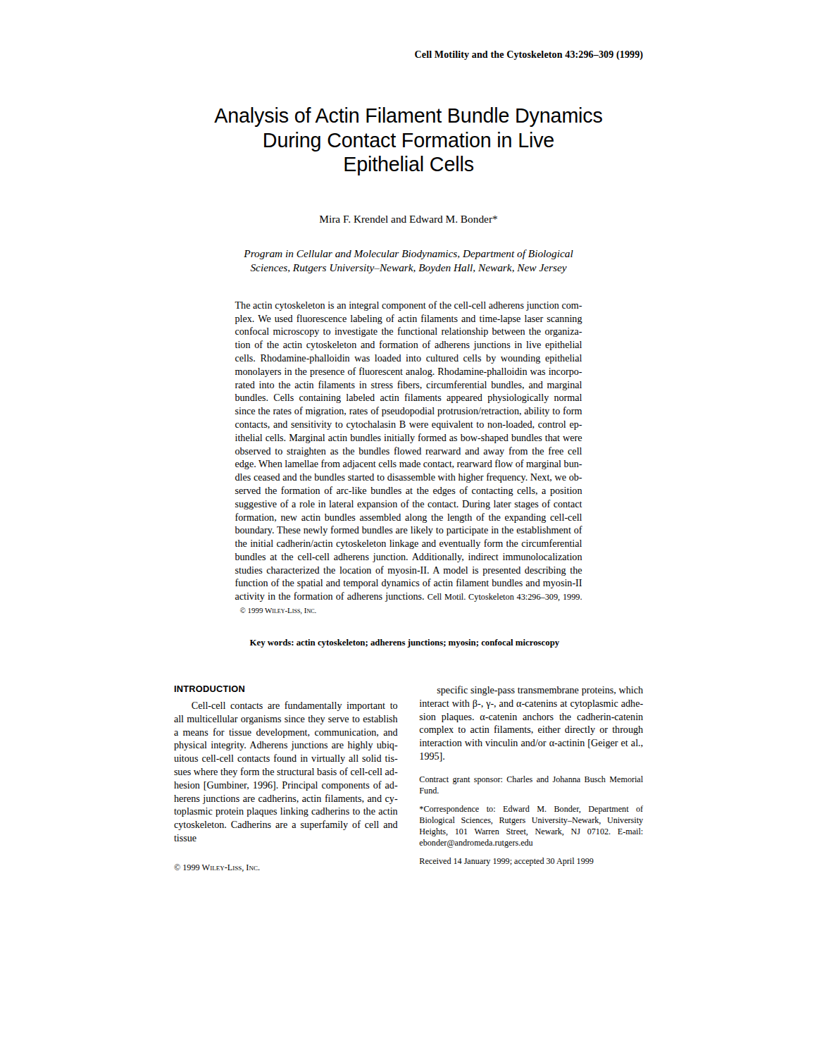Cell Motility and the Cytoskeleton 43:296–309 (1999)
Analysis of Actin Filament Bundle Dynamics
During Contact Formation in Live
Epithelial Cells
Mira F. Krendel and Edward M. Bonder*
Program in Cellular and Molecular Biodynamics, Department of Biological Sciences, Rutgers University–Newark, Boyden Hall, Newark, New Jersey
The actin cytoskeleton is an integral component of the cell-cell adherens junction complex. We used fluorescence labeling of actin filaments and time-lapse laser scanning confocal microscopy to investigate the functional relationship between the organization of the actin cytoskeleton and formation of adherens junctions in live epithelial cells. Rhodamine-phalloidin was loaded into cultured cells by wounding epithelial monolayers in the presence of fluorescent analog. Rhodamine-phalloidin was incorporated into the actin filaments in stress fibers, circumferential bundles, and marginal bundles. Cells containing labeled actin filaments appeared physiologically normal since the rates of migration, rates of pseudopodial protrusion/retraction, ability to form contacts, and sensitivity to cytochalasin B were equivalent to non-loaded, control epithelial cells. Marginal actin bundles initially formed as bow-shaped bundles that were observed to straighten as the bundles flowed rearward and away from the free cell edge. When lamellae from adjacent cells made contact, rearward flow of marginal bundles ceased and the bundles started to disassemble with higher frequency. Next, we observed the formation of arc-like bundles at the edges of contacting cells, a position suggestive of a role in lateral expansion of the contact. During later stages of contact formation, new actin bundles assembled along the length of the expanding cell-cell boundary. These newly formed bundles are likely to participate in the establishment of the initial cadherin/actin cytoskeleton linkage and eventually form the circumferential bundles at the cell-cell adherens junction. Additionally, indirect immunolocalization studies characterized the location of myosin-II. A model is presented describing the function of the spatial and temporal dynamics of actin filament bundles and myosin-II activity in the formation of adherens junctions. Cell Motil. Cytoskeleton 43:296–309, 1999. © 1999 Wiley-Liss, Inc.
Key words: actin cytoskeleton; adherens junctions; myosin; confocal microscopy
INTRODUCTION
Cell-cell contacts are fundamentally important to all multicellular organisms since they serve to establish a means for tissue development, communication, and physical integrity. Adherens junctions are highly ubiquitous cell-cell contacts found in virtually all solid tissues where they form the structural basis of cell-cell adhesion [Gumbiner, 1996]. Principal components of adherens junctions are cadherins, actin filaments, and cytoplasmic protein plaques linking cadherins to the actin cytoskeleton. Cadherins are a superfamily of cell and tissue
specific single-pass transmembrane proteins, which interact with β-, γ-, and α-catenins at cytoplasmic adhesion plaques. α-catenin anchors the cadherin-catenin complex to actin filaments, either directly or through interaction with vinculin and/or α-actinin [Geiger et al., 1995].
Contract grant sponsor: Charles and Johanna Busch Memorial Fund.
*Correspondence to: Edward M. Bonder, Department of Biological Sciences, Rutgers University–Newark, University Heights, 101 Warren Street, Newark, NJ 07102. E-mail: ebonder@andromeda.rutgers.edu
Received 14 January 1999; accepted 30 April 1999
© 1999 Wiley-Liss, Inc.